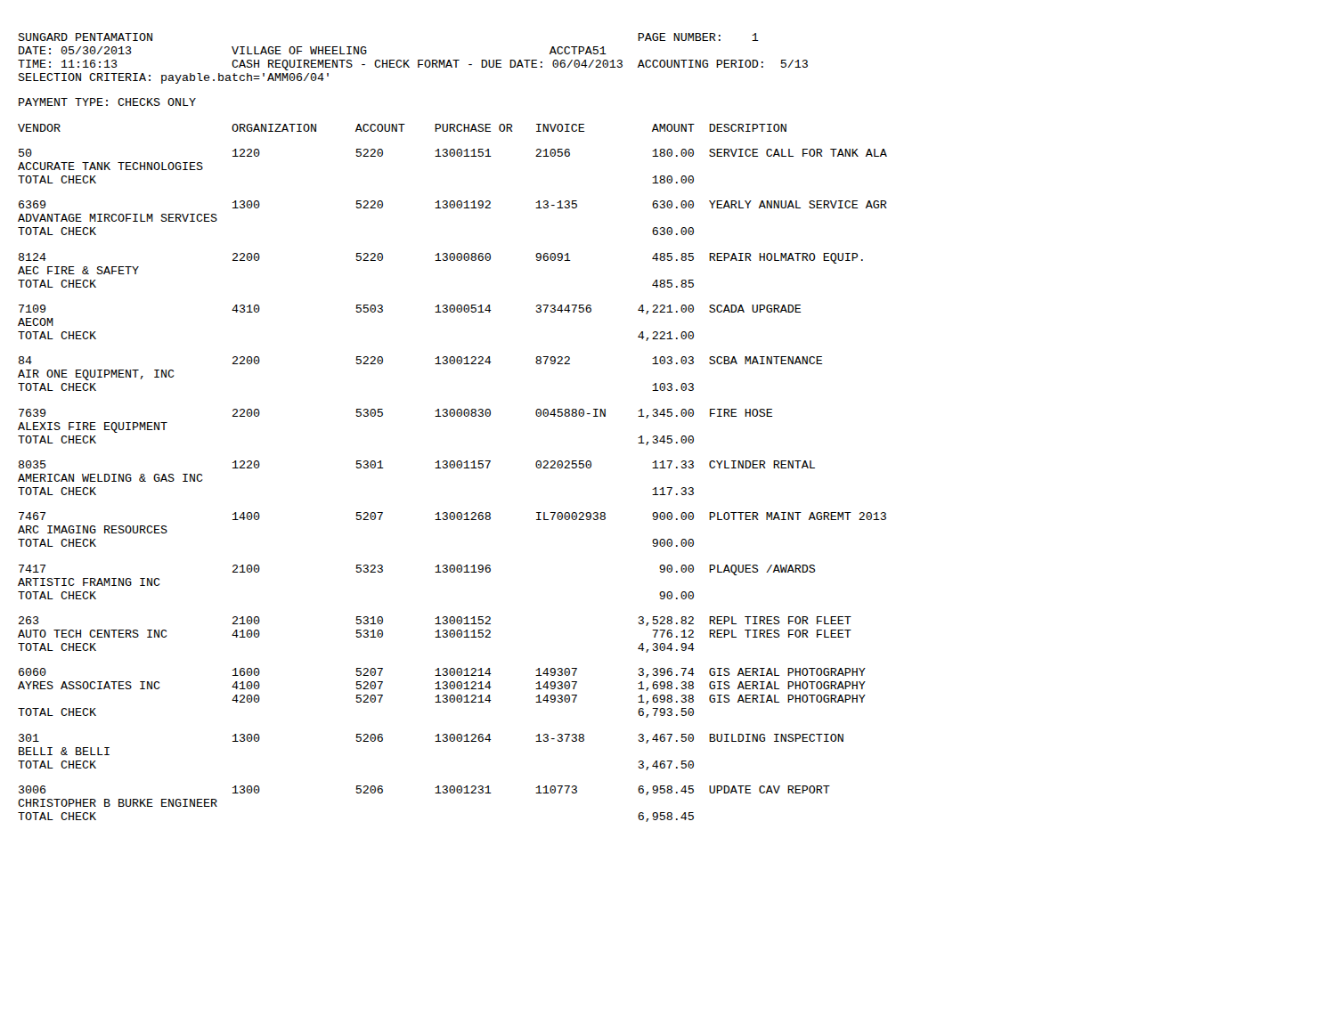| SUNGARD PENTAMATION | | PAGE NUMBER: 1 |
| DATE: 05/30/2013 | VILLAGE OF WHEELING | ACCTPA51 |
| TIME: 11:16:13 | CASH REQUIREMENTS - CHECK FORMAT - DUE DATE: 06/04/2013 | ACCOUNTING PERIOD: 5/13 |
| SELECTION CRITERIA: payable.batch='AMM06/04' |
| PAYMENT TYPE: CHECKS ONLY |
| VENDOR | ORGANIZATION | ACCOUNT | PURCHASE OR | INVOICE | AMOUNT | DESCRIPTION |
| 50 | 1220 | 5220 | 13001151 | 21056 | 180.00 | SERVICE CALL FOR TANK ALA |
| ACCURATE TANK TECHNOLOGIES | |
| TOTAL CHECK | | 180.00 | |
| 6369 | 1300 | 5220 | 13001192 | 13-135 | 630.00 | YEARLY ANNUAL SERVICE AGR |
| ADVANTAGE MIRCOFILM SERVICES | |
| TOTAL CHECK | | 630.00 | |
| 8124 | 2200 | 5220 | 13000860 | 96091 | 485.85 | REPAIR HOLMATRO EQUIP. |
| AEC FIRE & SAFETY | |
| TOTAL CHECK | | 485.85 | |
| 7109 | 4310 | 5503 | 13000514 | 37344756 | 4,221.00 | SCADA UPGRADE |
| AECOM | |
| TOTAL CHECK | | 4,221.00 | |
| 84 | 2200 | 5220 | 13001224 | 87922 | 103.03 | SCBA MAINTENANCE |
| AIR ONE EQUIPMENT, INC | |
| TOTAL CHECK | | 103.03 | |
| 7639 | 2200 | 5305 | 13000830 | 0045880-IN | 1,345.00 | FIRE HOSE |
| ALEXIS FIRE EQUIPMENT | |
| TOTAL CHECK | | 1,345.00 | |
| 8035 | 1220 | 5301 | 13001157 | 02202550 | 117.33 | CYLINDER RENTAL |
| AMERICAN WELDING & GAS INC | |
| TOTAL CHECK | | 117.33 | |
| 7467 | 1400 | 5207 | 13001268 | IL70002938 | 900.00 | PLOTTER MAINT AGREMT 2013 |
| ARC IMAGING RESOURCES | |
| TOTAL CHECK | | 900.00 | |
| 7417 | 2100 | 5323 | 13001196 | | 90.00 | PLAQUES /AWARDS |
| ARTISTIC FRAMING INC | |
| TOTAL CHECK | | 90.00 | |
| 263 | 2100 | 5310 | 13001152 | | 3,528.82 | REPL TIRES FOR FLEET |
| AUTO TECH CENTERS INC | 4100 | 5310 | 13001152 | | 776.12 | REPL TIRES FOR FLEET |
| TOTAL CHECK | | 4,304.94 | |
| 6060 | 1600 | 5207 | 13001214 | 149307 | 3,396.74 | GIS AERIAL PHOTOGRAPHY |
| AYRES ASSOCIATES INC | 4100 | 5207 | 13001214 | 149307 | 1,698.38 | GIS AERIAL PHOTOGRAPHY |
| | 4200 | 5207 | 13001214 | 149307 | 1,698.38 | GIS AERIAL PHOTOGRAPHY |
| TOTAL CHECK | | 6,793.50 | |
| 301 | 1300 | 5206 | 13001264 | 13-3738 | 3,467.50 | BUILDING INSPECTION |
| BELLI & BELLI | |
| TOTAL CHECK | | 3,467.50 | |
| 3006 | 1300 | 5206 | 13001231 | 110773 | 6,958.45 | UPDATE CAV REPORT |
| CHRISTOPHER B BURKE ENGINEER | |
| TOTAL CHECK | | 6,958.45 | |